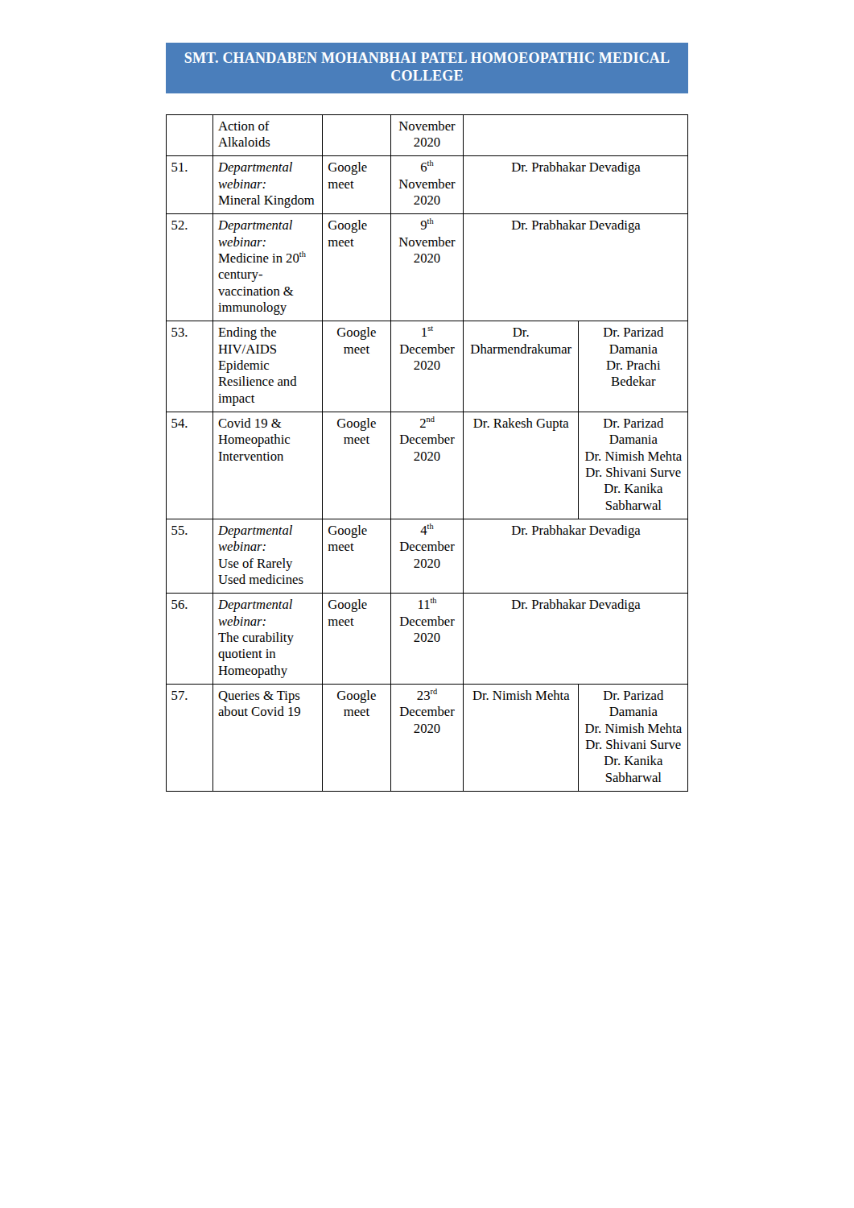SMT. CHANDABEN MOHANBHAI PATEL HOMOEOPATHIC MEDICAL
COLLEGE
| | Action of Alkaloids | | November 2020 | |
| 51. | Departmental webinar: Mineral Kingdom | Google meet | 6 th November 2020 | Dr. Prabhakar Devadiga |
| 52. | Departmental webinar: Medicine in 20 th century- vaccination & immunology | Google meet | 9 th November 2020 | Dr. Prabhakar Devadiga |
| 53. | Ending the HIV/AIDS Epidemic Resilience and impact | Google meet | 1 st December 2020 | Dr. Dharmendrakumar | Dr. Parizad Damania Dr. Prachi Bedekar |
| 54. | Covid 19 & Homeopathic Intervention | Google meet | 2 nd December 2020 | Dr. Rakesh Gupta | Dr. Parizad Damania Dr. Nimish Mehta Dr. Shivani Surve Dr. Kanika Sabharwal |
| 55. | Departmental webinar: Use of Rarely Used medicines | Google meet | 4 th December 2020 | Dr. Prabhakar Devadiga |
| 56. | Departmental webinar: The curability quotient in Homeopathy | Google meet | 11 th December 2020 | Dr. Prabhakar Devadiga |
| 57. | Queries & Tips about Covid 19 | Google meet | 23 rd December 2020 | Dr. Nimish Mehta | Dr. Parizad Damania Dr. Nimish Mehta Dr. Shivani Surve Dr. Kanika Sabharwal |